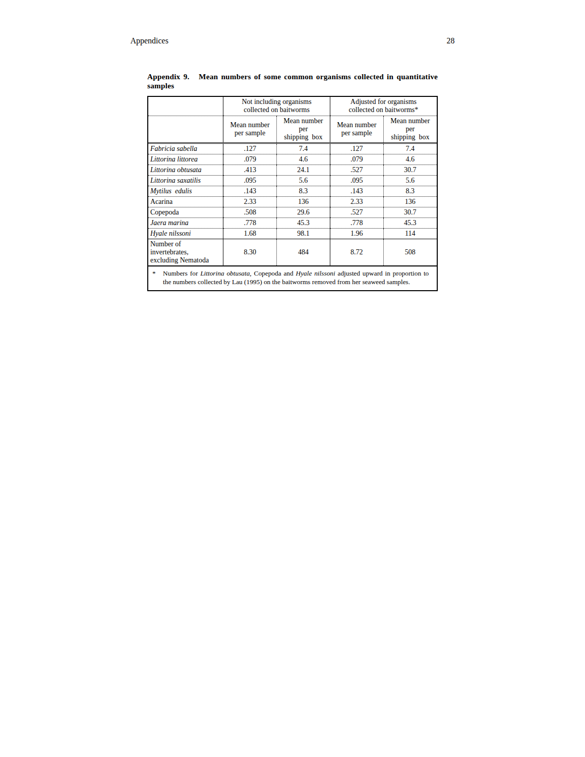Appendices
28
Appendix 9. Mean numbers of some common organisms collected in quantitative samples
| | Not including organisms collected on baitworms | Adjusted for organisms collected on baitworms* |
| | Mean number per sample | Mean number per shipping box | Mean number per sample | Mean number per shipping box |
| Fabricia sabella | .127 | 7.4 | .127 | 7.4 |
| Littorina littorea | .079 | 4.6 | .079 | 4.6 |
| Littorina obtusata | .413 | 24.1 | .527 | 30.7 |
| Littorina saxatilis | .095 | 5.6 | .095 | 5.6 |
| Mytilus edulis | .143 | 8.3 | .143 | 8.3 |
| Acarina | 2.33 | 136 | 2.33 | 136 |
| Copepoda | .508 | 29.6 | .527 | 30.7 |
| Jaera marina | .778 | 45.3 | .778 | 45.3 |
| Hyale nilssoni | 1.68 | 98.1 | 1.96 | 114 |
| Number of invertebrates, excluding Nematoda | 8.30 | 484 | 8.72 | 508 |
*Numbers for Littorina obtusata, Copepoda and Hyale nilssoni adjusted upward in proportion to the numbers collected by Lau (1995) on the baitworms removed from her seaweed samples.